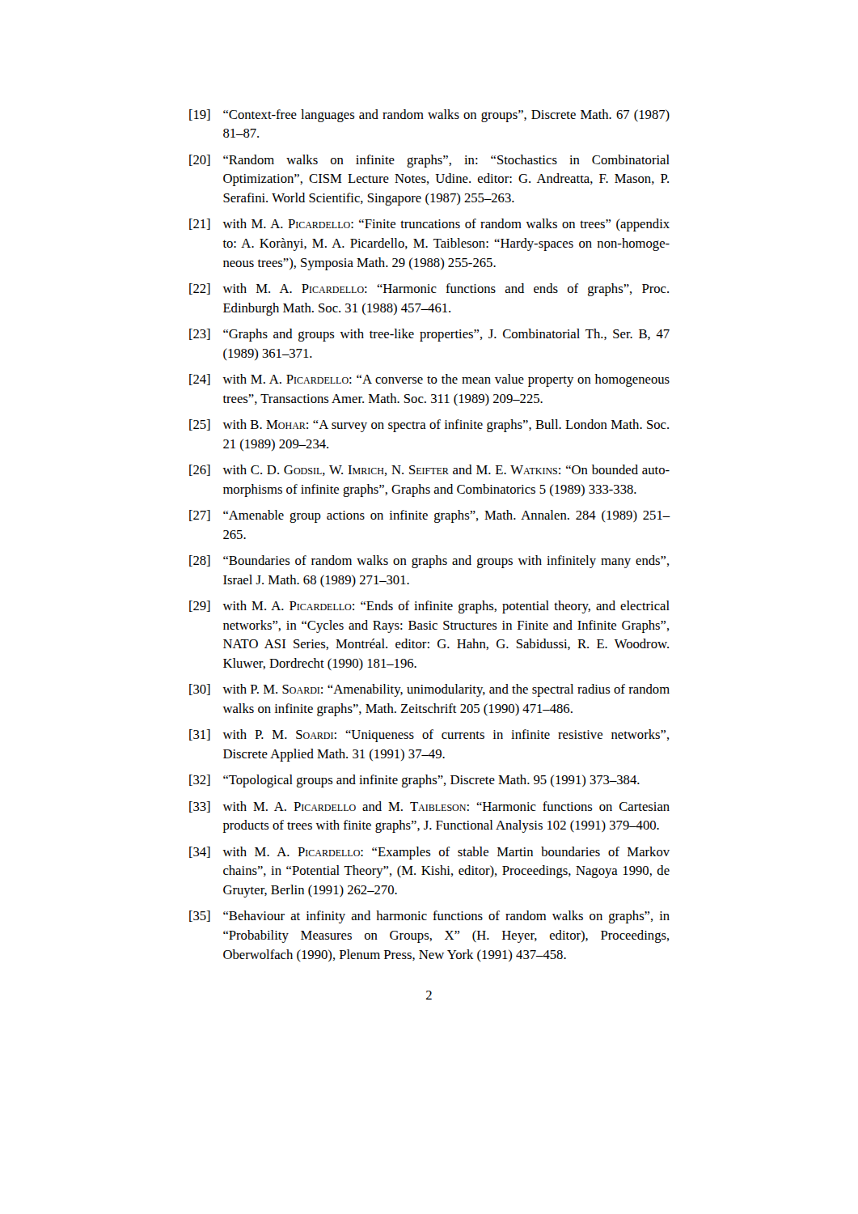[19]“Context-free languages and random walks on groups”, Discrete Math. 67 (1987) 81–87.
[20]“Random walks on infinite graphs”, in: “Stochastics in Combinatorial Optimization”, CISM Lecture Notes, Udine. editor: G. Andreatta, F. Mason, P. Serafini. World Scientific, Singapore (1987) 255–263.
[21] with M. A. Picardello: “Finite truncations of random walks on trees” (appendix to: A. Korànyi, M. A. Picardello, M. Taibleson: “Hardy-spaces on non-homogeneous trees”), Symposia Math. 29 (1988) 255-265.
[22] with M. A. Picardello: “Harmonic functions and ends of graphs”, Proc. Edinburgh Math. Soc. 31 (1988) 457–461.
[23]“Graphs and groups with tree-like properties”, J. Combinatorial Th., Ser. B, 47 (1989) 361–371.
[24] with M. A. Picardello: “A converse to the mean value property on homogeneous trees”, Transactions Amer. Math. Soc. 311 (1989) 209–225.
[25] with B. Mohar: “A survey on spectra of infinite graphs”, Bull. London Math. Soc. 21 (1989) 209–234.
[26] with C. D. Godsil, W. Imrich, N. Seifter and M. E. Watkins: “On bounded automorphisms of infinite graphs”, Graphs and Combinatorics 5 (1989) 333-338.
[27]“Amenable group actions on infinite graphs”, Math. Annalen. 284 (1989) 251–265.
[28]“Boundaries of random walks on graphs and groups with infinitely many ends”, Israel J. Math. 68 (1989) 271–301.
[29] with M. A. Picardello: “Ends of infinite graphs, potential theory, and electrical networks”, in “Cycles and Rays: Basic Structures in Finite and Infinite Graphs”, NATO ASI Series, Montréal. editor: G. Hahn, G. Sabidussi, R. E. Woodrow. Kluwer, Dordrecht (1990) 181–196.
[30] with P. M. Soardi: “Amenability, unimodularity, and the spectral radius of random walks on infinite graphs”, Math. Zeitschrift 205 (1990) 471–486.
[31] with P. M. Soardi: “Uniqueness of currents in infinite resistive networks”, Discrete Applied Math. 31 (1991) 37–49.
[32]“Topological groups and infinite graphs”, Discrete Math. 95 (1991) 373–384.
[33] with M. A. Picardello and M. Taibleson: “Harmonic functions on Cartesian products of trees with finite graphs”, J. Functional Analysis 102 (1991) 379–400.
[34] with M. A. Picardello: “Examples of stable Martin boundaries of Markov chains”, in “Potential Theory”, (M. Kishi, editor), Proceedings, Nagoya 1990, de Gruyter, Berlin (1991) 262–270.
[35]“Behaviour at infinity and harmonic functions of random walks on graphs”, in “Probability Measures on Groups, X” (H. Heyer, editor), Proceedings, Oberwolfach (1990), Plenum Press, New York (1991) 437–458.
2